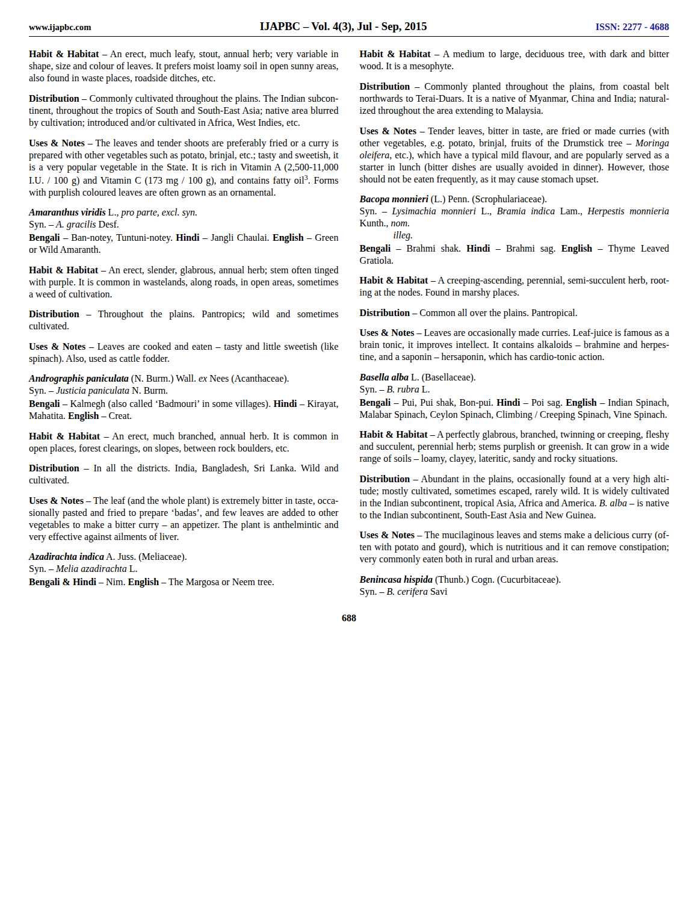www.ijapbc.com IJAPBC – Vol. 4(3), Jul - Sep, 2015 ISSN: 2277 - 4688
Habit & Habitat – An erect, much leafy, stout, annual herb; very variable in shape, size and colour of leaves. It prefers moist loamy soil in open sunny areas, also found in waste places, roadside ditches, etc.
Distribution – Commonly cultivated throughout the plains. The Indian subcontinent, throughout the tropics of South and South-East Asia; native area blurred by cultivation; introduced and/or cultivated in Africa, West Indies, etc.
Uses & Notes – The leaves and tender shoots are preferably fried or a curry is prepared with other vegetables such as potato, brinjal, etc.; tasty and sweetish, it is a very popular vegetable in the State. It is rich in Vitamin A (2,500-11,000 I.U. / 100 g) and Vitamin C (173 mg / 100 g), and contains fatty oil3. Forms with purplish coloured leaves are often grown as an ornamental.
Amaranthus viridis L., pro parte, excl. syn.
Syn. – A. gracilis Desf.
Bengali – Ban-notey, Tuntuni-notey. Hindi – Jangli Chaulai. English – Green or Wild Amaranth.
Habit & Habitat – An erect, slender, glabrous, annual herb; stem often tinged with purple. It is common in wastelands, along roads, in open areas, sometimes a weed of cultivation.
Distribution – Throughout the plains. Pantropics; wild and sometimes cultivated.
Uses & Notes – Leaves are cooked and eaten – tasty and little sweetish (like spinach). Also, used as cattle fodder.
Andrographis paniculata (N. Burm.) Wall. ex Nees (Acanthaceae).
Syn. – Justicia paniculata N. Burm.
Bengali – Kalmegh (also called ‘Badmouri’ in some villages). Hindi – Kirayat, Mahatita. English – Creat.
Habit & Habitat – An erect, much branched, annual herb. It is common in open places, forest clearings, on slopes, between rock boulders, etc.
Distribution – In all the districts. India, Bangladesh, Sri Lanka. Wild and cultivated.
Uses & Notes – The leaf (and the whole plant) is extremely bitter in taste, occasionally pasted and fried to prepare ‘badas’, and few leaves are added to other vegetables to make a bitter curry – an appetizer. The plant is anthelmintic and very effective against ailments of liver.
Azadirachta indica A. Juss. (Meliaceae).
Syn. – Melia azadirachta L.
Bengali & Hindi – Nim. English – The Margosa or Neem tree.
Habit & Habitat – A medium to large, deciduous tree, with dark and bitter wood. It is a mesophyte.
Distribution – Commonly planted throughout the plains, from coastal belt northwards to Terai-Duars. It is a native of Myanmar, China and India; naturalized throughout the area extending to Malaysia.
Uses & Notes – Tender leaves, bitter in taste, are fried or made curries (with other vegetables, e.g. potato, brinjal, fruits of the Drumstick tree – Moringa oleifera, etc.), which have a typical mild flavour, and are popularly served as a starter in lunch (bitter dishes are usually avoided in dinner). However, those should not be eaten frequently, as it may cause stomach upset.
Bacopa monnieri (L.) Penn. (Scrophulariaceae).
Syn. – Lysimachia monnieri L., Bramia indica Lam., Herpestis monnieria Kunth., nom. illeg.
Bengali – Brahmi shak. Hindi – Brahmi sag. English – Thyme Leaved Gratiola.
Habit & Habitat – A creeping-ascending, perennial, semi-succulent herb, rooting at the nodes. Found in marshy places.
Distribution – Common all over the plains. Pantropical.
Uses & Notes – Leaves are occasionally made curries. Leaf-juice is famous as a brain tonic, it improves intellect. It contains alkaloids – brahmine and herpestine, and a saponin – hersaponin, which has cardio-tonic action.
Basella alba L. (Basellaceae).
Syn. – B. rubra L.
Bengali – Pui, Pui shak, Bon-pui. Hindi – Poi sag. English – Indian Spinach, Malabar Spinach, Ceylon Spinach, Climbing / Creeping Spinach, Vine Spinach.
Habit & Habitat – A perfectly glabrous, branched, twinning or creeping, fleshy and succulent, perennial herb; stems purplish or greenish. It can grow in a wide range of soils – loamy, clayey, lateritic, sandy and rocky situations.
Distribution – Abundant in the plains, occasionally found at a very high altitude; mostly cultivated, sometimes escaped, rarely wild. It is widely cultivated in the Indian subcontinent, tropical Asia, Africa and America. B. alba – is native to the Indian subcontinent, South-East Asia and New Guinea.
Uses & Notes – The mucilaginous leaves and stems make a delicious curry (often with potato and gourd), which is nutritious and it can remove constipation; very commonly eaten both in rural and urban areas.
Benincasa hispida (Thunb.) Cogn. (Cucurbitaceae).
Syn. – B. cerifera Savi
688